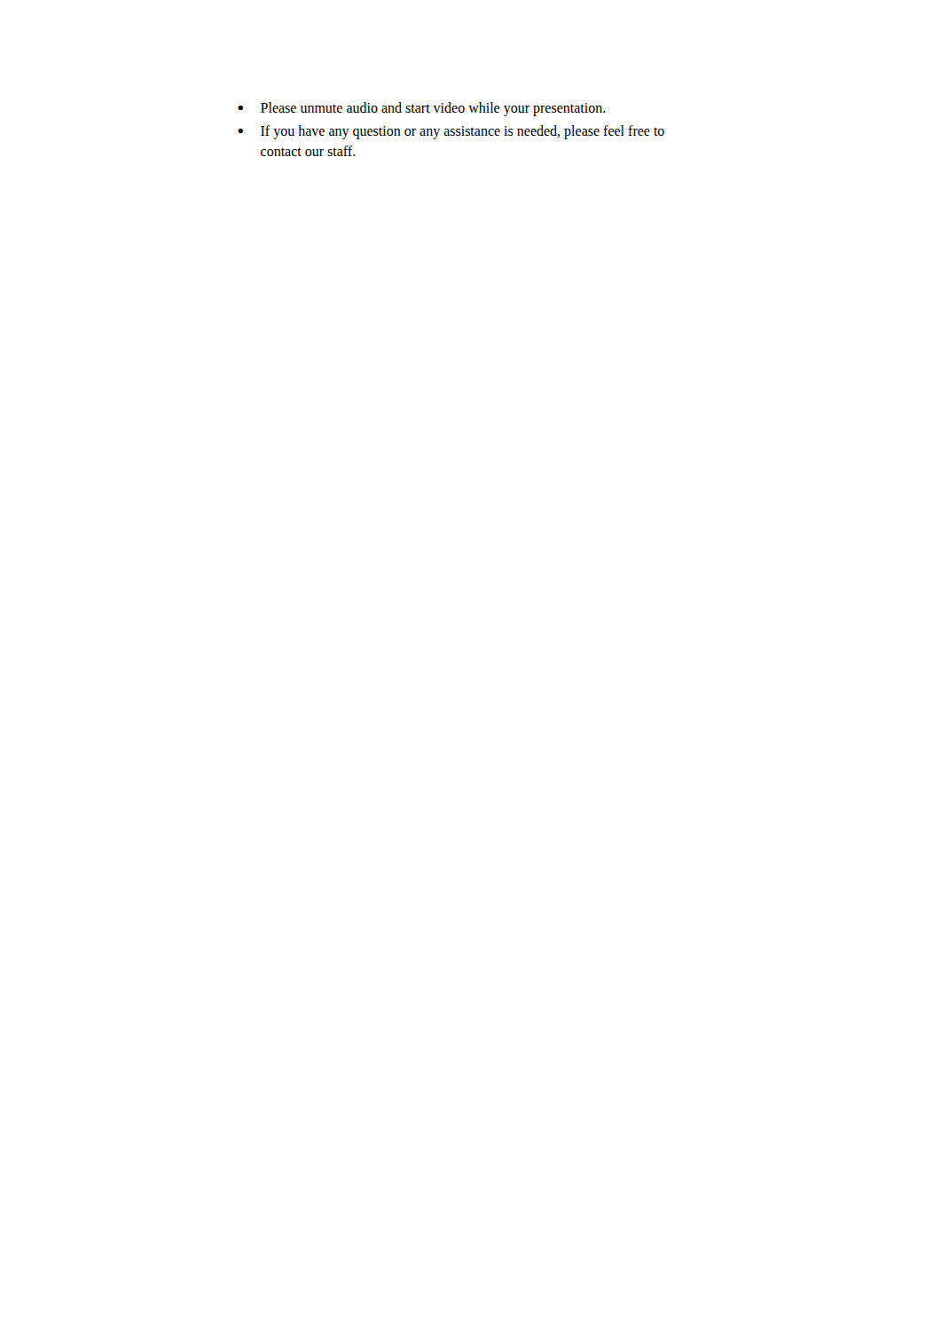Please unmute audio and start video while your presentation.
If you have any question or any assistance is needed, please feel free to contact our staff.